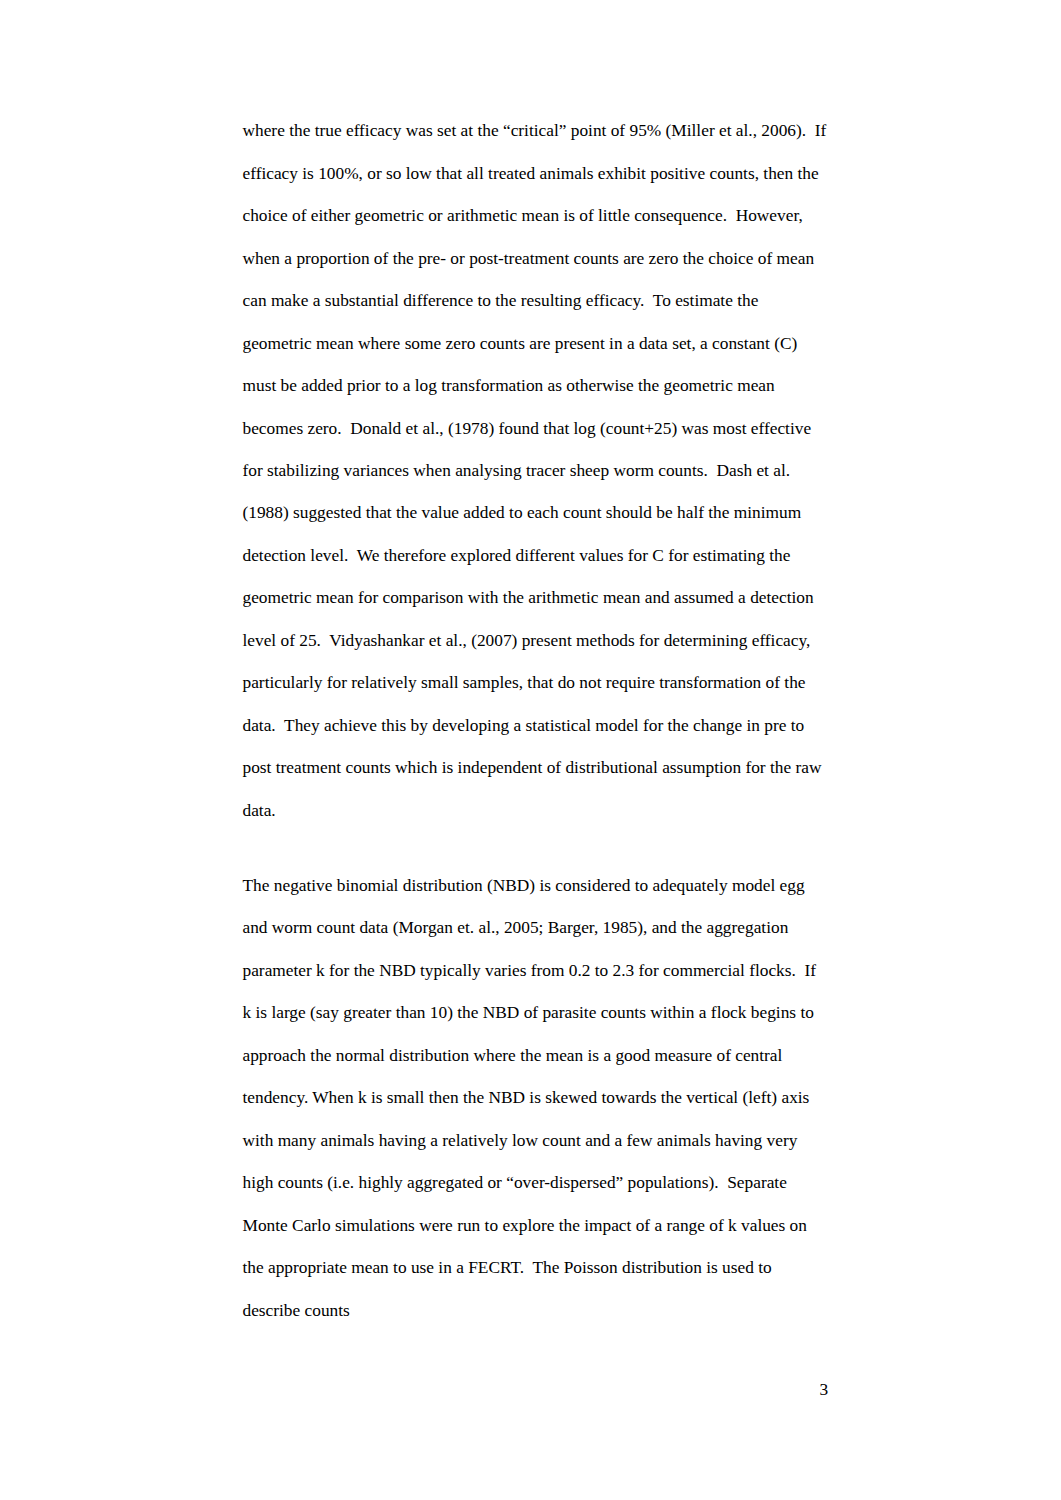where the true efficacy was set at the “critical” point of 95% (Miller et al., 2006). If efficacy is 100%, or so low that all treated animals exhibit positive counts, then the choice of either geometric or arithmetic mean is of little consequence. However, when a proportion of the pre- or post-treatment counts are zero the choice of mean can make a substantial difference to the resulting efficacy. To estimate the geometric mean where some zero counts are present in a data set, a constant (C) must be added prior to a log transformation as otherwise the geometric mean becomes zero. Donald et al., (1978) found that log (count+25) was most effective for stabilizing variances when analysing tracer sheep worm counts. Dash et al. (1988) suggested that the value added to each count should be half the minimum detection level. We therefore explored different values for C for estimating the geometric mean for comparison with the arithmetic mean and assumed a detection level of 25. Vidyashankar et al., (2007) present methods for determining efficacy, particularly for relatively small samples, that do not require transformation of the data. They achieve this by developing a statistical model for the change in pre to post treatment counts which is independent of distributional assumption for the raw data.
The negative binomial distribution (NBD) is considered to adequately model egg and worm count data (Morgan et. al., 2005; Barger, 1985), and the aggregation parameter k for the NBD typically varies from 0.2 to 2.3 for commercial flocks. If k is large (say greater than 10) the NBD of parasite counts within a flock begins to approach the normal distribution where the mean is a good measure of central tendency. When k is small then the NBD is skewed towards the vertical (left) axis with many animals having a relatively low count and a few animals having very high counts (i.e. highly aggregated or “over-dispersed” populations). Separate Monte Carlo simulations were run to explore the impact of a range of k values on the appropriate mean to use in a FECRT. The Poisson distribution is used to describe counts
3